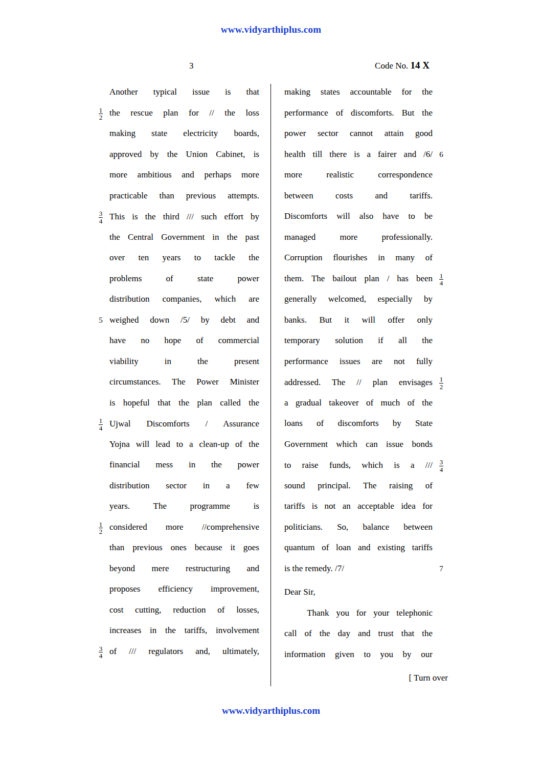www.vidyarthiplus.com
3 Code No. 14 X
Another typical issue is that
12
the rescue plan for // the loss
making state electricity boards,
approved by the Union Cabinet, is
more ambitious and perhaps more
practicable than previous attempts.
34
This is the third /// such effort by
the Central Government in the past
over ten years to tackle the
problems of state power
distribution companies, which are
5
weighed down /5/ by debt and
have no hope of commercial
viability in the present
circumstances. The Power Minister
is hopeful that the plan called the
14
Ujwal Discomforts / Assurance
Yojna will lead to a clean-up of the
financial mess in the power
distribution sector in a few
years. The programme is
12
considered more //comprehensive
than previous ones because it goes
beyond mere restructuring and
proposes efficiency improvement,
cost cutting, reduction of losses,
increases in the tariffs, involvement
34
of /// regulators and, ultimately,
making states accountable for the
performance of discomforts. But the
power sector cannot attain good
health till there is a fairer and /6/
6
more realistic correspondence
between costs and tariffs.
Discomforts will also have to be
managed more professionally.
Corruption flourishes in many of
them. The bailout plan / has been
14
generally welcomed, especially by
banks. But it will offer only
temporary solution if all the
performance issues are not fully
addressed. The // plan envisages
12
a gradual takeover of much of the
loans of discomforts by State
Government which can issue bonds
to raise funds, which is a ///
34
sound principal. The raising of
tariffs is not an acceptable idea for
politicians. So, balance between
quantum of loan and existing tariffs
is the remedy. /7/
7
Dear Sir,
Thank you for your telephonic
call of the day and trust that the
information given to you by our
[ Turn over
www.vidyarthiplus.com